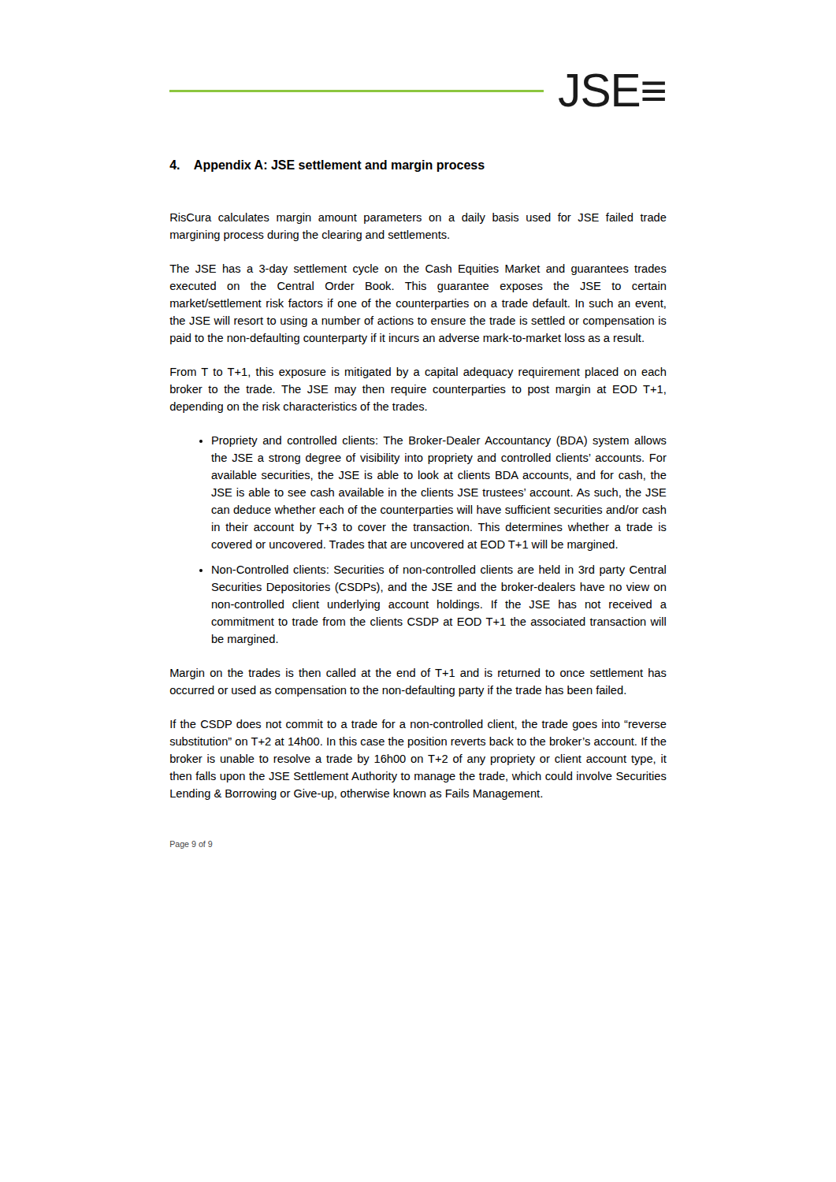JSE≡
4. Appendix A: JSE settlement and margin process
RisCura calculates margin amount parameters on a daily basis used for JSE failed trade margining process during the clearing and settlements.
The JSE has a 3-day settlement cycle on the Cash Equities Market and guarantees trades executed on the Central Order Book. This guarantee exposes the JSE to certain market/settlement risk factors if one of the counterparties on a trade default. In such an event, the JSE will resort to using a number of actions to ensure the trade is settled or compensation is paid to the non-defaulting counterparty if it incurs an adverse mark-to-market loss as a result.
From T to T+1, this exposure is mitigated by a capital adequacy requirement placed on each broker to the trade. The JSE may then require counterparties to post margin at EOD T+1, depending on the risk characteristics of the trades.
Propriety and controlled clients: The Broker-Dealer Accountancy (BDA) system allows the JSE a strong degree of visibility into propriety and controlled clients’ accounts. For available securities, the JSE is able to look at clients BDA accounts, and for cash, the JSE is able to see cash available in the clients JSE trustees’ account. As such, the JSE can deduce whether each of the counterparties will have sufficient securities and/or cash in their account by T+3 to cover the transaction. This determines whether a trade is covered or uncovered. Trades that are uncovered at EOD T+1 will be margined.
Non-Controlled clients: Securities of non-controlled clients are held in 3rd party Central Securities Depositories (CSDPs), and the JSE and the broker-dealers have no view on non-controlled client underlying account holdings. If the JSE has not received a commitment to trade from the clients CSDP at EOD T+1 the associated transaction will be margined.
Margin on the trades is then called at the end of T+1 and is returned to once settlement has occurred or used as compensation to the non-defaulting party if the trade has been failed.
If the CSDP does not commit to a trade for a non-controlled client, the trade goes into “reverse substitution” on T+2 at 14h00. In this case the position reverts back to the broker’s account. If the broker is unable to resolve a trade by 16h00 on T+2 of any propriety or client account type, it then falls upon the JSE Settlement Authority to manage the trade, which could involve Securities Lending & Borrowing or Give-up, otherwise known as Fails Management.
Page 9 of 9